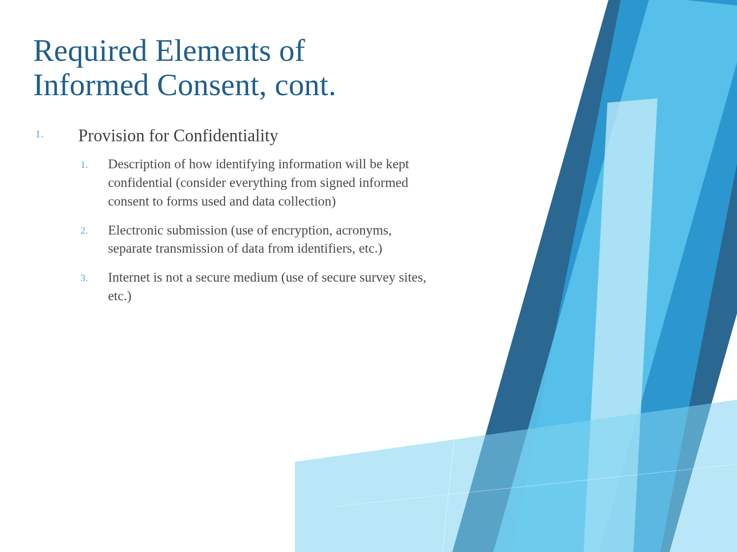Required Elements of Informed Consent, cont.
Provision for Confidentiality
Description of how identifying information will be kept confidential (consider everything from signed informed consent to forms used and data collection)
Electronic submission (use of encryption, acronyms, separate transmission of data from identifiers, etc.)
Internet is not a secure medium (use of secure survey sites, etc.)